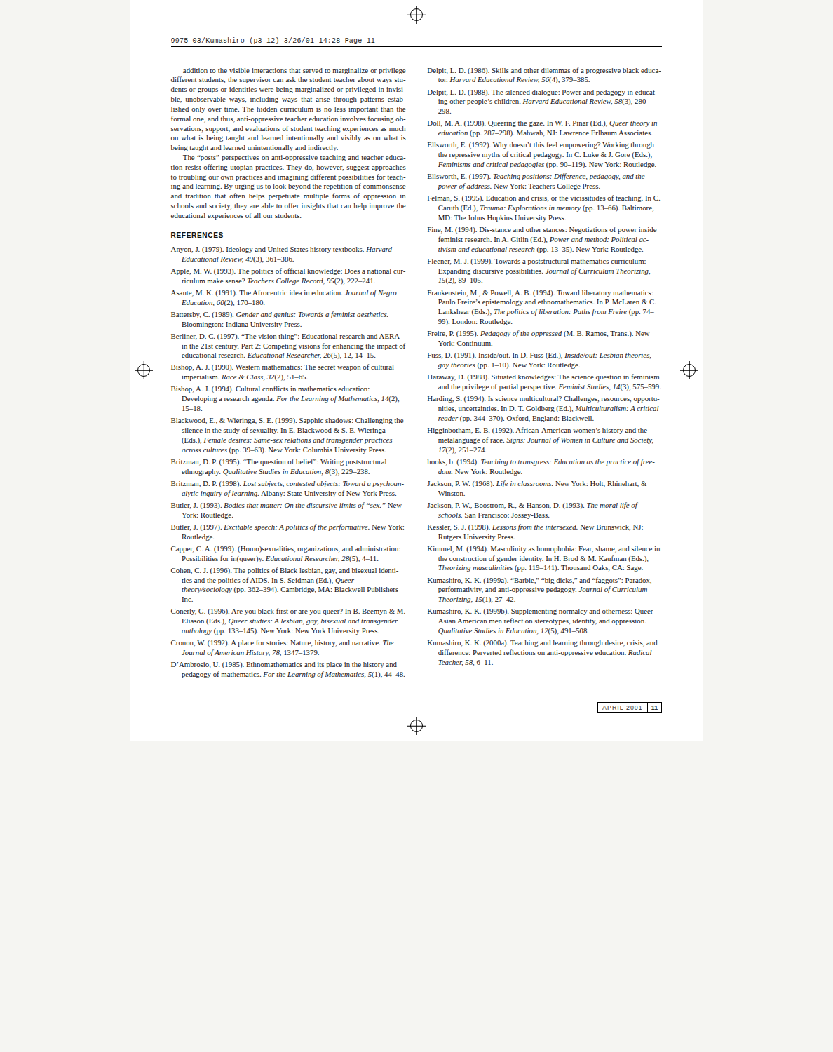9975-03/Kumashiro (p3-12) 3/26/01 14:28 Page 11
addition to the visible interactions that served to marginalize or privilege different students, the supervisor can ask the student teacher about ways students or groups or identities were being marginalized or privileged in invisible, unobservable ways, including ways that arise through patterns established only over time. The hidden curriculum is no less important than the formal one, and thus, anti-oppressive teacher education involves focusing observations, support, and evaluations of student teaching experiences as much on what is being taught and learned intentionally and visibly as on what is being taught and learned unintentionally and indirectly.
The “posts” perspectives on anti-oppressive teaching and teacher education resist offering utopian practices. They do, however, suggest approaches to troubling our own practices and imagining different possibilities for teaching and learning. By urging us to look beyond the repetition of commonsense and tradition that often helps perpetuate multiple forms of oppression in schools and society, they are able to offer insights that can help improve the educational experiences of all our students.
REFERENCES
Anyon, J. (1979). Ideology and United States history textbooks. Harvard Educational Review, 49(3), 361–386.
Apple, M. W. (1993). The politics of official knowledge: Does a national curriculum make sense? Teachers College Record, 95(2), 222–241.
Asante, M. K. (1991). The Afrocentric idea in education. Journal of Negro Education, 60(2), 170–180.
Battersby, C. (1989). Gender and genius: Towards a feminist aesthetics. Bloomington: Indiana University Press.
Berliner, D. C. (1997). “The vision thing”: Educational research and AERA in the 21st century. Part 2: Competing visions for enhancing the impact of educational research. Educational Researcher, 26(5), 12, 14–15.
Bishop, A. J. (1990). Western mathematics: The secret weapon of cultural imperialism. Race & Class, 32(2), 51–65.
Bishop, A. J. (1994). Cultural conflicts in mathematics education: Developing a research agenda. For the Learning of Mathematics, 14(2), 15–18.
Blackwood, E., & Wieringa, S. E. (1999). Sapphic shadows: Challenging the silence in the study of sexuality. In E. Blackwood & S. E. Wieringa (Eds.), Female desires: Same-sex relations and transgender practices across cultures (pp. 39–63). New York: Columbia University Press.
Britzman, D. P. (1995). “The question of belief”: Writing poststructural ethnography. Qualitative Studies in Education, 8(3), 229–238.
Britzman, D. P. (1998). Lost subjects, contested objects: Toward a psychoanalytic inquiry of learning. Albany: State University of New York Press.
Butler, J. (1993). Bodies that matter: On the discursive limits of “sex.” New York: Routledge.
Butler, J. (1997). Excitable speech: A politics of the performative. New York: Routledge.
Capper, C. A. (1999). (Homo)sexualities, organizations, and administration: Possibilities for in(queer)y. Educational Researcher, 28(5), 4–11.
Cohen, C. J. (1996). The politics of Black lesbian, gay, and bisexual identities and the politics of AIDS. In S. Seidman (Ed.), Queer theory/sociology (pp. 362–394). Cambridge, MA: Blackwell Publishers Inc.
Conerly, G. (1996). Are you black first or are you queer? In B. Beemyn & M. Eliason (Eds.), Queer studies: A lesbian, gay, bisexual and transgender anthology (pp. 133–145). New York: New York University Press.
Cronon, W. (1992). A place for stories: Nature, history, and narrative. The Journal of American History, 78, 1347–1379.
D’Ambrosio, U. (1985). Ethnomathematics and its place in the history and pedagogy of mathematics. For the Learning of Mathematics, 5(1), 44–48.
Delpit, L. D. (1986). Skills and other dilemmas of a progressive black educator. Harvard Educational Review, 56(4), 379–385.
Delpit, L. D. (1988). The silenced dialogue: Power and pedagogy in educating other people’s children. Harvard Educational Review, 58(3), 280–298.
Doll, M. A. (1998). Queering the gaze. In W. F. Pinar (Ed.), Queer theory in education (pp. 287–298). Mahwah, NJ: Lawrence Erlbaum Associates.
Ellsworth, E. (1992). Why doesn’t this feel empowering? Working through the repressive myths of critical pedagogy. In C. Luke & J. Gore (Eds.), Feminisms and critical pedagogies (pp. 90–119). New York: Routledge.
Ellsworth, E. (1997). Teaching positions: Difference, pedagogy, and the power of address. New York: Teachers College Press.
Felman, S. (1995). Education and crisis, or the vicissitudes of teaching. In C. Caruth (Ed.), Trauma: Explorations in memory (pp. 13–66). Baltimore, MD: The Johns Hopkins University Press.
Fine, M. (1994). Dis-stance and other stances: Negotiations of power inside feminist research. In A. Gitlin (Ed.), Power and method: Political activism and educational research (pp. 13–35). New York: Routledge.
Fleener, M. J. (1999). Towards a poststructural mathematics curriculum: Expanding discursive possibilities. Journal of Curriculum Theorizing, 15(2), 89–105.
Frankenstein, M., & Powell, A. B. (1994). Toward liberatory mathematics: Paulo Freire’s epistemology and ethnomathematics. In P. McLaren & C. Lankshear (Eds.), The politics of liberation: Paths from Freire (pp. 74–99). London: Routledge.
Freire, P. (1995). Pedagogy of the oppressed (M. B. Ramos, Trans.). New York: Continuum.
Fuss, D. (1991). Inside/out. In D. Fuss (Ed.), Inside/out: Lesbian theories, gay theories (pp. 1–10). New York: Routledge.
Haraway, D. (1988). Situated knowledges: The science question in feminism and the privilege of partial perspective. Feminist Studies, 14(3), 575–599.
Harding, S. (1994). Is science multicultural? Challenges, resources, opportunities, uncertainties. In D. T. Goldberg (Ed.), Multiculturalism: A critical reader (pp. 344–370). Oxford, England: Blackwell.
Higginbotham, E. B. (1992). African-American women’s history and the metalanguage of race. Signs: Journal of Women in Culture and Society, 17(2), 251–274.
hooks, b. (1994). Teaching to transgress: Education as the practice of freedom. New York: Routledge.
Jackson, P. W. (1968). Life in classrooms. New York: Holt, Rhinehart, & Winston.
Jackson, P. W., Boostrom, R., & Hanson, D. (1993). The moral life of schools. San Francisco: Jossey-Bass.
Kessler, S. J. (1998). Lessons from the intersexed. New Brunswick, NJ: Rutgers University Press.
Kimmel, M. (1994). Masculinity as homophobia: Fear, shame, and silence in the construction of gender identity. In H. Brod & M. Kaufman (Eds.), Theorizing masculinities (pp. 119–141). Thousand Oaks, CA: Sage.
Kumashiro, K. K. (1999a). “Barbie,” “big dicks,” and “faggots”: Paradox, performativity, and anti-oppressive pedagogy. Journal of Curriculum Theorizing, 15(1), 27–42.
Kumashiro, K. K. (1999b). Supplementing normalcy and otherness: Queer Asian American men reflect on stereotypes, identity, and oppression. Qualitative Studies in Education, 12(5), 491–508.
Kumashiro, K. K. (2000a). Teaching and learning through desire, crisis, and difference: Perverted reflections on anti-oppressive education. Radical Teacher, 58, 6–11.
APRIL 200111